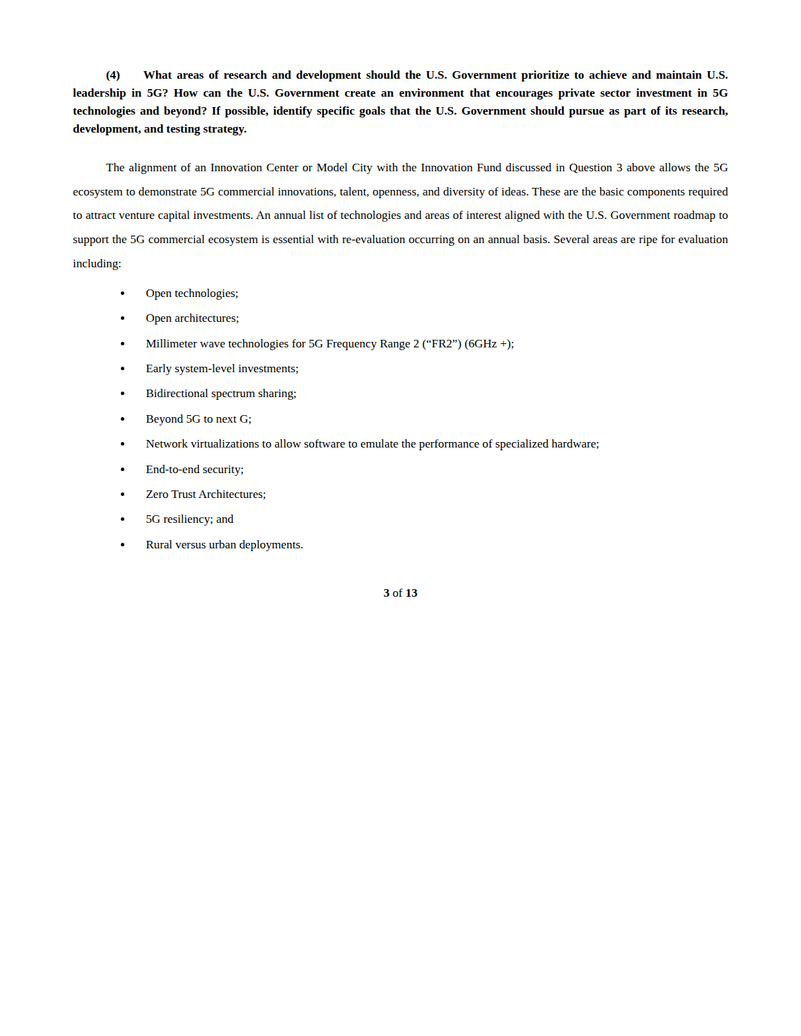(4) What areas of research and development should the U.S. Government prioritize to achieve and maintain U.S. leadership in 5G? How can the U.S. Government create an environment that encourages private sector investment in 5G technologies and beyond? If possible, identify specific goals that the U.S. Government should pursue as part of its research, development, and testing strategy.
The alignment of an Innovation Center or Model City with the Innovation Fund discussed in Question 3 above allows the 5G ecosystem to demonstrate 5G commercial innovations, talent, openness, and diversity of ideas. These are the basic components required to attract venture capital investments. An annual list of technologies and areas of interest aligned with the U.S. Government roadmap to support the 5G commercial ecosystem is essential with re-evaluation occurring on an annual basis. Several areas are ripe for evaluation including:
Open technologies;
Open architectures;
Millimeter wave technologies for 5G Frequency Range 2 (“FR2”) (6GHz +);
Early system-level investments;
Bidirectional spectrum sharing;
Beyond 5G to next G;
Network virtualizations to allow software to emulate the performance of specialized hardware;
End-to-end security;
Zero Trust Architectures;
5G resiliency; and
Rural versus urban deployments.
3 of 13